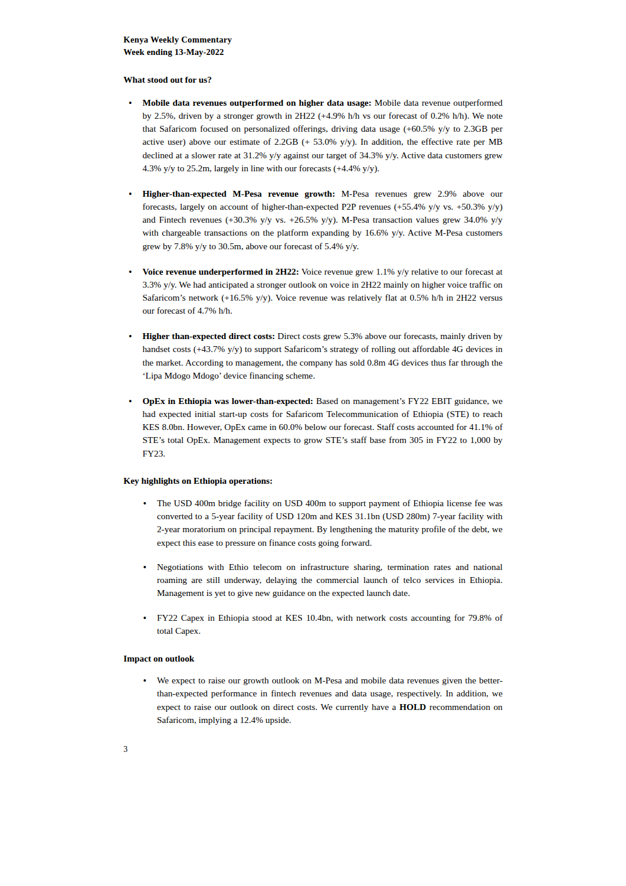Kenya Weekly Commentary
Week ending 13-May-2022
What stood out for us?
Mobile data revenues outperformed on higher data usage: Mobile data revenue outperformed by 2.5%, driven by a stronger growth in 2H22 (+4.9% h/h vs our forecast of 0.2% h/h). We note that Safaricom focused on personalized offerings, driving data usage (+60.5% y/y to 2.3GB per active user) above our estimate of 2.2GB (+ 53.0% y/y). In addition, the effective rate per MB declined at a slower rate at 31.2% y/y against our target of 34.3% y/y. Active data customers grew 4.3% y/y to 25.2m, largely in line with our forecasts (+4.4% y/y).
Higher-than-expected M-Pesa revenue growth: M-Pesa revenues grew 2.9% above our forecasts, largely on account of higher-than-expected P2P revenues (+55.4% y/y vs. +50.3% y/y) and Fintech revenues (+30.3% y/y vs. +26.5% y/y). M-Pesa transaction values grew 34.0% y/y with chargeable transactions on the platform expanding by 16.6% y/y. Active M-Pesa customers grew by 7.8% y/y to 30.5m, above our forecast of 5.4% y/y.
Voice revenue underperformed in 2H22: Voice revenue grew 1.1% y/y relative to our forecast at 3.3% y/y. We had anticipated a stronger outlook on voice in 2H22 mainly on higher voice traffic on Safaricom’s network (+16.5% y/y). Voice revenue was relatively flat at 0.5% h/h in 2H22 versus our forecast of 4.7% h/h.
Higher than-expected direct costs: Direct costs grew 5.3% above our forecasts, mainly driven by handset costs (+43.7% y/y) to support Safaricom’s strategy of rolling out affordable 4G devices in the market. According to management, the company has sold 0.8m 4G devices thus far through the ‘Lipa Mdogo Mdogo’ device financing scheme.
OpEx in Ethiopia was lower-than-expected: Based on management’s FY22 EBIT guidance, we had expected initial start-up costs for Safaricom Telecommunication of Ethiopia (STE) to reach KES 8.0bn. However, OpEx came in 60.0% below our forecast. Staff costs accounted for 41.1% of STE’s total OpEx. Management expects to grow STE’s staff base from 305 in FY22 to 1,000 by FY23.
Key highlights on Ethiopia operations:
The USD 400m bridge facility on USD 400m to support payment of Ethiopia license fee was converted to a 5-year facility of USD 120m and KES 31.1bn (USD 280m) 7-year facility with 2-year moratorium on principal repayment. By lengthening the maturity profile of the debt, we expect this ease to pressure on finance costs going forward.
Negotiations with Ethio telecom on infrastructure sharing, termination rates and national roaming are still underway, delaying the commercial launch of telco services in Ethiopia. Management is yet to give new guidance on the expected launch date.
FY22 Capex in Ethiopia stood at KES 10.4bn, with network costs accounting for 79.8% of total Capex.
Impact on outlook
We expect to raise our growth outlook on M-Pesa and mobile data revenues given the better-than-expected performance in fintech revenues and data usage, respectively. In addition, we expect to raise our outlook on direct costs. We currently have a HOLD recommendation on Safaricom, implying a 12.4% upside.
3